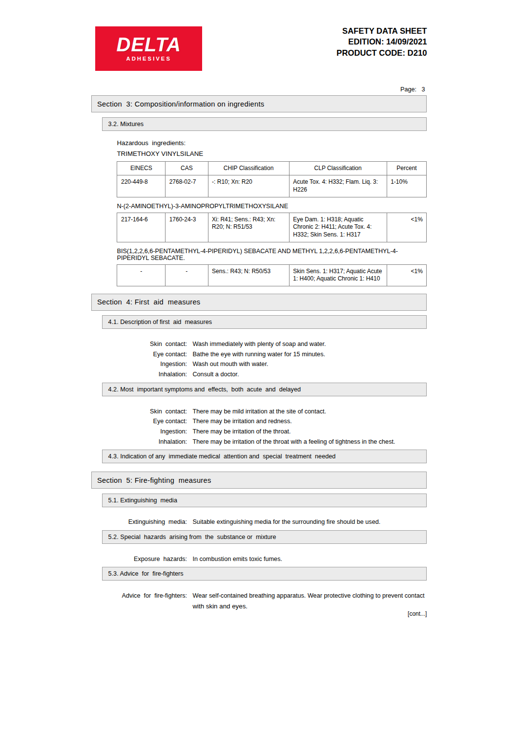DELTA
ADHESIVES
SAFETY DATA SHEET
EDITION: 14/09/2021
PRODUCT CODE: D210
Page: 3
Section 3: Composition/information on ingredients
3.2. Mixtures
Hazardous ingredients:
TRIMETHOXY VINYLSILANE
| EINECS | CAS | CHIP Classification | CLP Classification | Percent |
| --- | --- | --- | --- | --- |
| 220-449-8 | 2768-02-7 | -: R10; Xn: R20 | Acute Tox. 4: H332; Flam. Liq. 3: H226 | 1-10% |
N-(2-AMINOETHYL)-3-AMINOPROPYLTRIMETHOXYSILANE
| 217-164-6 | 1760-24-3 | Xi: R41; Sens.: R43; Xn: R20; N: R51/53 | Eye Dam. 1: H318; Aquatic Chronic 2: H411; Acute Tox. 4: H332; Skin Sens. 1: H317 | <1% |
BIS(1,2,2,6,6-PENTAMETHYL-4-PIPERIDYL) SEBACATE AND METHYL 1,2,2,6,6-PENTAMETHYL-4-PIPERIDYL SEBACATE.
| - | - | Sens.: R43; N: R50/53 | Skin Sens. 1: H317; Aquatic Acute 1: H400; Aquatic Chronic 1: H410 | <1% |
Section 4: First aid measures
4.1. Description of first aid measures
Skin contact:
Wash immediately with plenty of soap and water.
Eye contact:
Bathe the eye with running water for 15 minutes.
Ingestion:
Wash out mouth with water.
Inhalation:
Consult a doctor.
4.2. Most important symptoms and effects, both acute and delayed
Skin contact:
There may be mild irritation at the site of contact.
Eye contact:
There may be irritation and redness.
Ingestion:
There may be irritation of the throat.
Inhalation:
There may be irritation of the throat with a feeling of tightness in the chest.
4.3. Indication of any immediate medical attention and special treatment needed
Section 5: Fire-fighting measures
5.1. Extinguishing media
Extinguishing media:
Suitable extinguishing media for the surrounding fire should be used.
5.2. Special hazards arising from the substance or mixture
Exposure hazards:
In combustion emits toxic fumes.
5.3. Advice for fire-fighters
Advice for fire-fighters:
Wear self-contained breathing apparatus. Wear protective clothing to prevent contact
with skin and eyes.
[cont...]